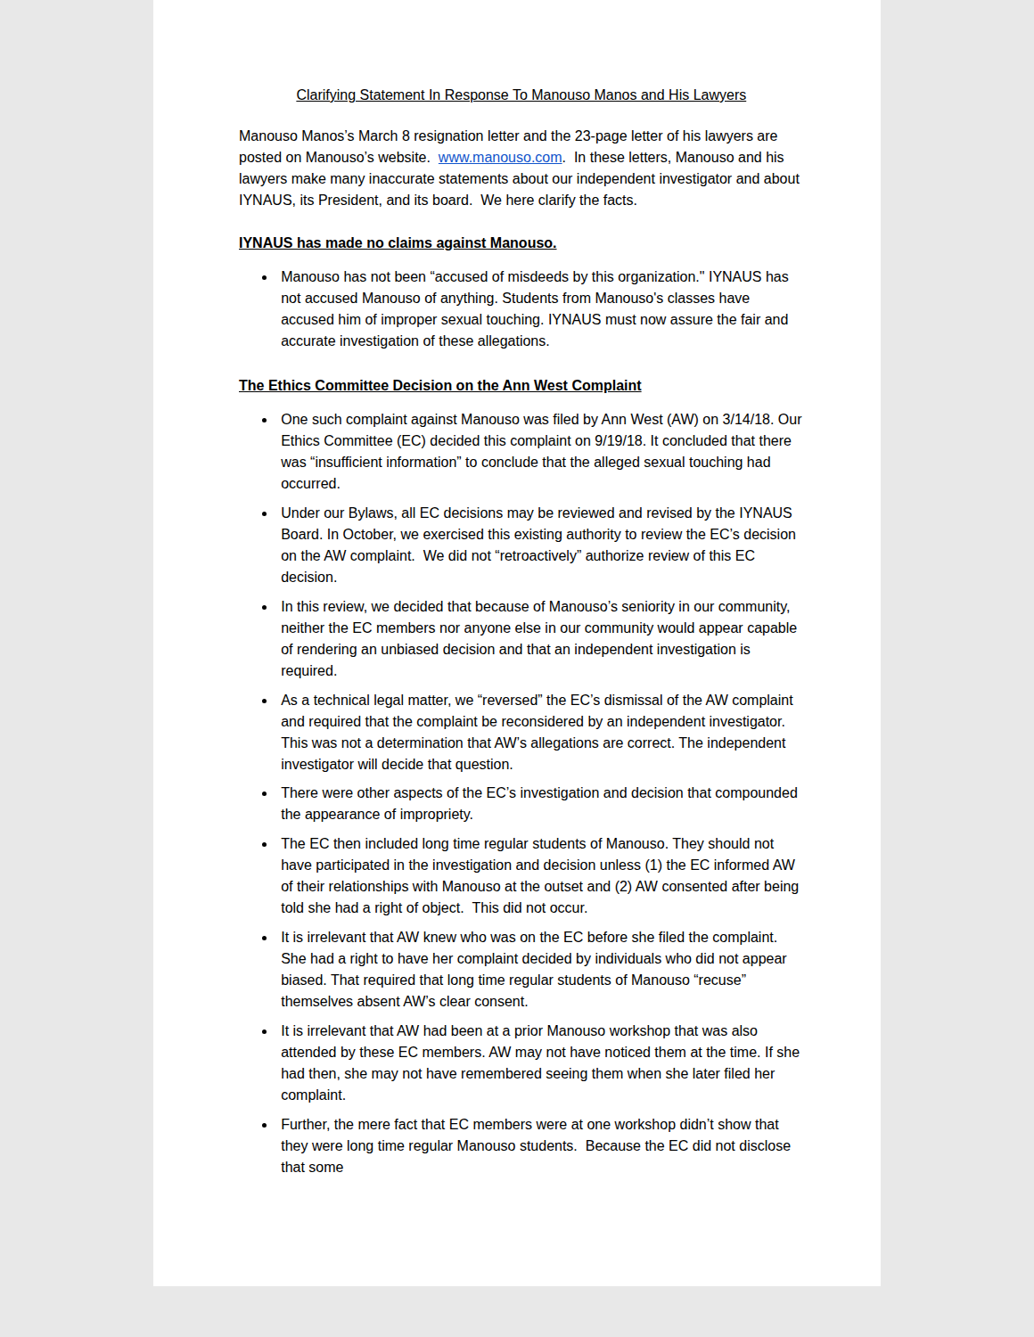Clarifying Statement In Response To Manouso Manos and His Lawyers
Manouso Manos’s March 8 resignation letter and the 23-page letter of his lawyers are posted on Manouso’s website. www.manouso.com. In these letters, Manouso and his lawyers make many inaccurate statements about our independent investigator and about IYNAUS, its President, and its board. We here clarify the facts.
IYNAUS has made no claims against Manouso.
Manouso has not been “accused of misdeeds by this organization." IYNAUS has not accused Manouso of anything. Students from Manouso's classes have accused him of improper sexual touching. IYNAUS must now assure the fair and accurate investigation of these allegations.
The Ethics Committee Decision on the Ann West Complaint
One such complaint against Manouso was filed by Ann West (AW) on 3/14/18. Our Ethics Committee (EC) decided this complaint on 9/19/18. It concluded that there was “insufficient information” to conclude that the alleged sexual touching had occurred.
Under our Bylaws, all EC decisions may be reviewed and revised by the IYNAUS Board. In October, we exercised this existing authority to review the EC’s decision on the AW complaint. We did not “retroactively” authorize review of this EC decision.
In this review, we decided that because of Manouso’s seniority in our community, neither the EC members nor anyone else in our community would appear capable of rendering an unbiased decision and that an independent investigation is required.
As a technical legal matter, we “reversed” the EC’s dismissal of the AW complaint and required that the complaint be reconsidered by an independent investigator. This was not a determination that AW’s allegations are correct. The independent investigator will decide that question.
There were other aspects of the EC’s investigation and decision that compounded the appearance of impropriety.
The EC then included long time regular students of Manouso. They should not have participated in the investigation and decision unless (1) the EC informed AW of their relationships with Manouso at the outset and (2) AW consented after being told she had a right of object. This did not occur.
It is irrelevant that AW knew who was on the EC before she filed the complaint. She had a right to have her complaint decided by individuals who did not appear biased. That required that long time regular students of Manouso “recuse” themselves absent AW’s clear consent.
It is irrelevant that AW had been at a prior Manouso workshop that was also attended by these EC members. AW may not have noticed them at the time. If she had then, she may not have remembered seeing them when she later filed her complaint.
Further, the mere fact that EC members were at one workshop didn’t show that they were long time regular Manouso students. Because the EC did not disclose that some